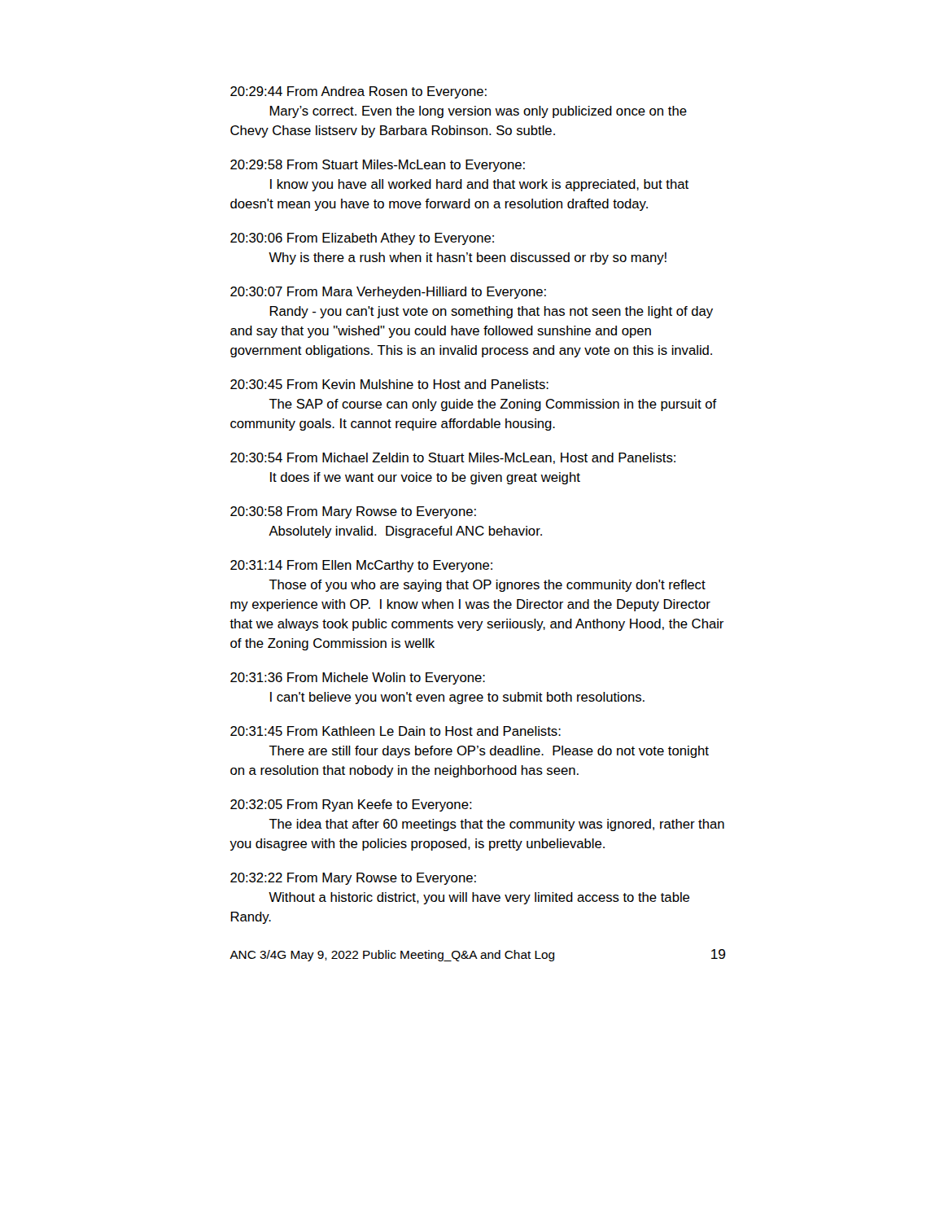20:29:44 From Andrea Rosen to Everyone:
Mary’s correct. Even the long version was only publicized once on the Chevy Chase listserv by Barbara Robinson. So subtle.
20:29:58 From Stuart Miles-McLean to Everyone:
I know you have all worked hard and that work is appreciated, but that doesn't mean you have to move forward on a resolution drafted today.
20:30:06 From Elizabeth Athey to Everyone:
Why is there a rush when it hasn’t been discussed or rby so many!
20:30:07 From Mara Verheyden-Hilliard to Everyone:
Randy - you can't just vote on something that has not seen the light of day and say that you "wished" you could have followed sunshine and open government obligations. This is an invalid process and any vote on this is invalid.
20:30:45 From Kevin Mulshine to Host and Panelists:
The SAP of course can only guide the Zoning Commission in the pursuit of community goals. It cannot require affordable housing.
20:30:54 From Michael Zeldin to Stuart Miles-McLean, Host and Panelists:
It does if we want our voice to be given great weight
20:30:58 From Mary Rowse to Everyone:
Absolutely invalid. Disgraceful ANC behavior.
20:31:14 From Ellen McCarthy to Everyone:
Those of you who are saying that OP ignores the community don't reflect my experience with OP. I know when I was the Director and the Deputy Director that we always took public comments very seriiously, and Anthony Hood, the Chair of the Zoning Commission is wellk
20:31:36 From Michele Wolin to Everyone:
I can't believe you won't even agree to submit both resolutions.
20:31:45 From Kathleen Le Dain to Host and Panelists:
There are still four days before OP’s deadline. Please do not vote tonight on a resolution that nobody in the neighborhood has seen.
20:32:05 From Ryan Keefe to Everyone:
The idea that after 60 meetings that the community was ignored, rather than you disagree with the policies proposed, is pretty unbelievable.
20:32:22 From Mary Rowse to Everyone:
Without a historic district, you will have very limited access to the table Randy.
ANC 3/4G May 9, 2022 Public Meeting_Q&A and Chat Log 19